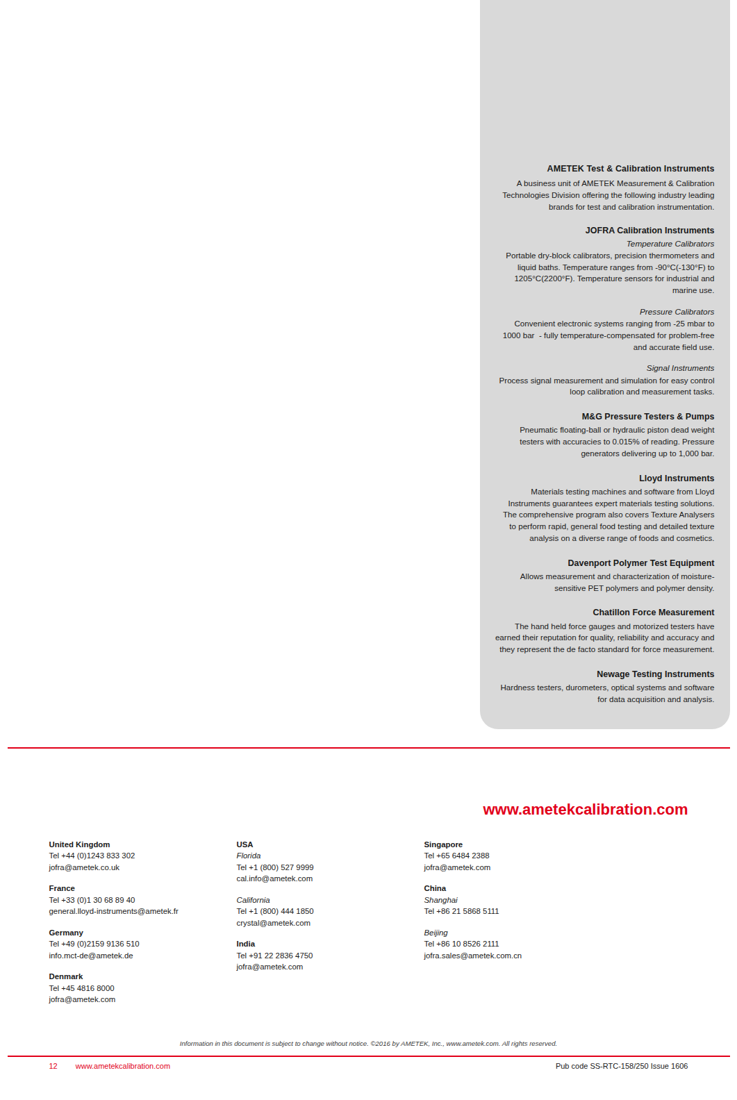AMETEK Test & Calibration Instruments
A business unit of AMETEK Measurement & Calibration Technologies Division offering the following industry leading brands for test and calibration instrumentation.
JOFRA Calibration Instruments
Temperature Calibrators
Portable dry-block calibrators, precision thermometers and liquid baths. Temperature ranges from -90°C(-130°F) to 1205°C(2200°F). Temperature sensors for industrial and marine use.
Pressure Calibrators
Convenient electronic systems ranging from -25 mbar to 1000 bar - fully temperature-compensated for problem-free and accurate field use.
Signal Instruments
Process signal measurement and simulation for easy control loop calibration and measurement tasks.
M&G Pressure Testers & Pumps
Pneumatic floating-ball or hydraulic piston dead weight testers with accuracies to 0.015% of reading. Pressure generators delivering up to 1,000 bar.
Lloyd Instruments
Materials testing machines and software from Lloyd Instruments guarantees expert materials testing solutions. The comprehensive program also covers Texture Analysers to perform rapid, general food testing and detailed texture analysis on a diverse range of foods and cosmetics.
Davenport Polymer Test Equipment
Allows measurement and characterization of moisture-sensitive PET polymers and polymer density.
Chatillon Force Measurement
The hand held force gauges and motorized testers have earned their reputation for quality, reliability and accuracy and they represent the de facto standard for force measurement.
Newage Testing Instruments
Hardness testers, durometers, optical systems and software for data acquisition and analysis.
www.ametekcalibration.com
United Kingdom
Tel +44 (0)1243 833 302
jofra@ametek.co.uk
France
Tel +33 (0)1 30 68 89 40
general.lloyd-instruments@ametek.fr
Germany
Tel +49 (0)2159 9136 510
info.mct-de@ametek.de
Denmark
Tel +45 4816 8000
jofra@ametek.com
USA
Florida
Tel +1 (800) 527 9999
cal.info@ametek.com
California
Tel +1 (800) 444 1850
crystal@ametek.com
India
Tel +91 22 2836 4750
jofra@ametek.com
Singapore
Tel +65 6484 2388
jofra@ametek.com
China
Shanghai
Tel +86 21 5868 5111
Beijing
Tel +86 10 8526 2111
jofra.sales@ametek.com.cn
Information in this document is subject to change without notice. ©2016 by AMETEK, Inc., www.ametek.com. All rights reserved.
12 www.ametekcalibration.com
Pub code SS-RTC-158/250 Issue 1606